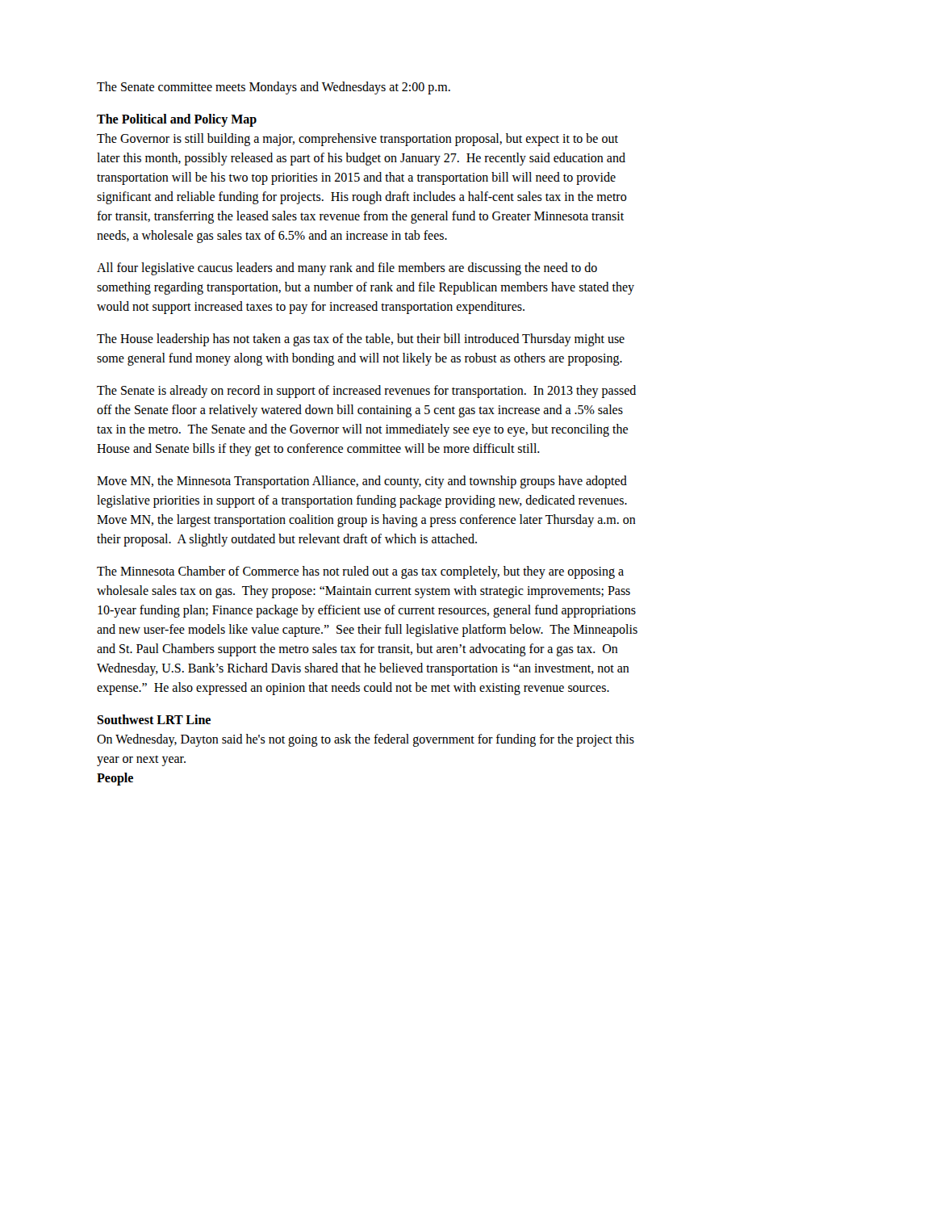The Senate committee meets Mondays and Wednesdays at 2:00 p.m.
The Political and Policy Map
The Governor is still building a major, comprehensive transportation proposal, but expect it to be out later this month, possibly released as part of his budget on January 27. He recently said education and transportation will be his two top priorities in 2015 and that a transportation bill will need to provide significant and reliable funding for projects. His rough draft includes a half-cent sales tax in the metro for transit, transferring the leased sales tax revenue from the general fund to Greater Minnesota transit needs, a wholesale gas sales tax of 6.5% and an increase in tab fees.
All four legislative caucus leaders and many rank and file members are discussing the need to do something regarding transportation, but a number of rank and file Republican members have stated they would not support increased taxes to pay for increased transportation expenditures.
The House leadership has not taken a gas tax of the table, but their bill introduced Thursday might use some general fund money along with bonding and will not likely be as robust as others are proposing.
The Senate is already on record in support of increased revenues for transportation. In 2013 they passed off the Senate floor a relatively watered down bill containing a 5 cent gas tax increase and a .5% sales tax in the metro. The Senate and the Governor will not immediately see eye to eye, but reconciling the House and Senate bills if they get to conference committee will be more difficult still.
Move MN, the Minnesota Transportation Alliance, and county, city and township groups have adopted legislative priorities in support of a transportation funding package providing new, dedicated revenues. Move MN, the largest transportation coalition group is having a press conference later Thursday a.m. on their proposal. A slightly outdated but relevant draft of which is attached.
The Minnesota Chamber of Commerce has not ruled out a gas tax completely, but they are opposing a wholesale sales tax on gas. They propose: “Maintain current system with strategic improvements; Pass 10-year funding plan; Finance package by efficient use of current resources, general fund appropriations and new user-fee models like value capture.” See their full legislative platform below. The Minneapolis and St. Paul Chambers support the metro sales tax for transit, but aren’t advocating for a gas tax. On Wednesday, U.S. Bank’s Richard Davis shared that he believed transportation is “an investment, not an expense.” He also expressed an opinion that needs could not be met with existing revenue sources.
Southwest LRT Line
On Wednesday, Dayton said he's not going to ask the federal government for funding for the project this year or next year.
People